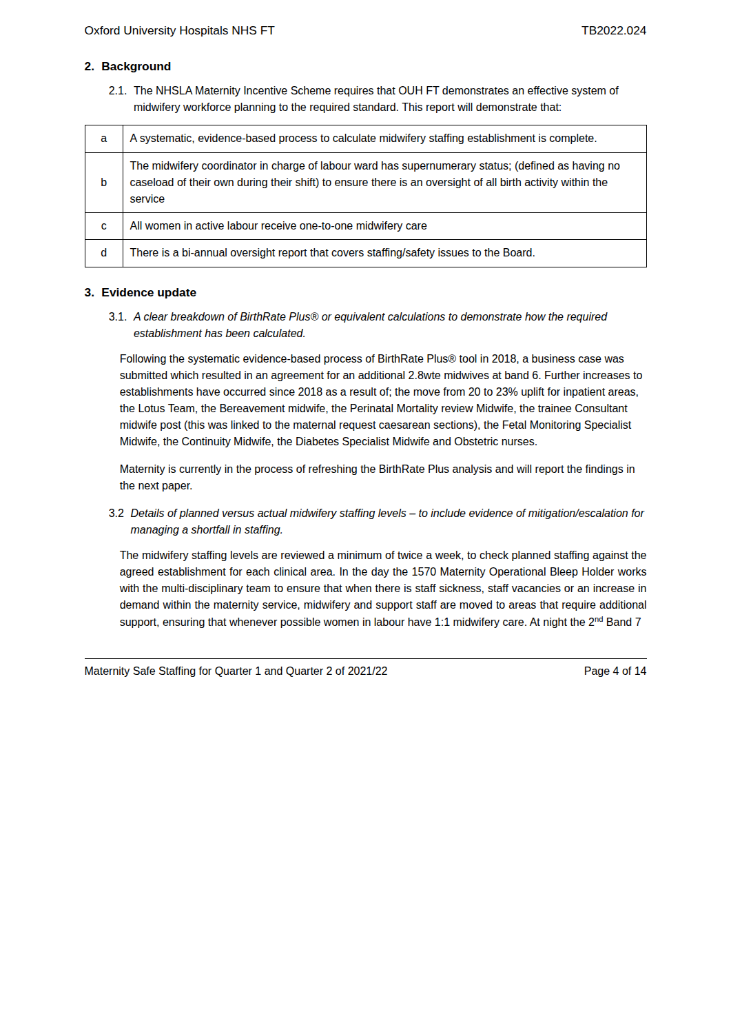Oxford University Hospitals NHS FT TB2022.024
2. Background
2.1. The NHSLA Maternity Incentive Scheme requires that OUH FT demonstrates an effective system of midwifery workforce planning to the required standard. This report will demonstrate that:
| a | A systematic, evidence-based process to calculate midwifery staffing establishment is complete. |
| b | The midwifery coordinator in charge of labour ward has supernumerary status; (defined as having no caseload of their own during their shift) to ensure there is an oversight of all birth activity within the service |
| c | All women in active labour receive one-to-one midwifery care |
| d | There is a bi-annual oversight report that covers staffing/safety issues to the Board. |
3. Evidence update
3.1. A clear breakdown of BirthRate Plus® or equivalent calculations to demonstrate how the required establishment has been calculated.
Following the systematic evidence-based process of BirthRate Plus® tool in 2018, a business case was submitted which resulted in an agreement for an additional 2.8wte midwives at band 6. Further increases to establishments have occurred since 2018 as a result of; the move from 20 to 23% uplift for inpatient areas, the Lotus Team, the Bereavement midwife, the Perinatal Mortality review Midwife, the trainee Consultant midwife post (this was linked to the maternal request caesarean sections), the Fetal Monitoring Specialist Midwife, the Continuity Midwife, the Diabetes Specialist Midwife and Obstetric nurses.
Maternity is currently in the process of refreshing the BirthRate Plus analysis and will report the findings in the next paper.
3.2 Details of planned versus actual midwifery staffing levels – to include evidence of mitigation/escalation for managing a shortfall in staffing.
The midwifery staffing levels are reviewed a minimum of twice a week, to check planned staffing against the agreed establishment for each clinical area. In the day the 1570 Maternity Operational Bleep Holder works with the multi-disciplinary team to ensure that when there is staff sickness, staff vacancies or an increase in demand within the maternity service, midwifery and support staff are moved to areas that require additional support, ensuring that whenever possible women in labour have 1:1 midwifery care. At night the 2nd Band 7
Maternity Safe Staffing for Quarter 1 and Quarter 2 of 2021/22 Page 4 of 14